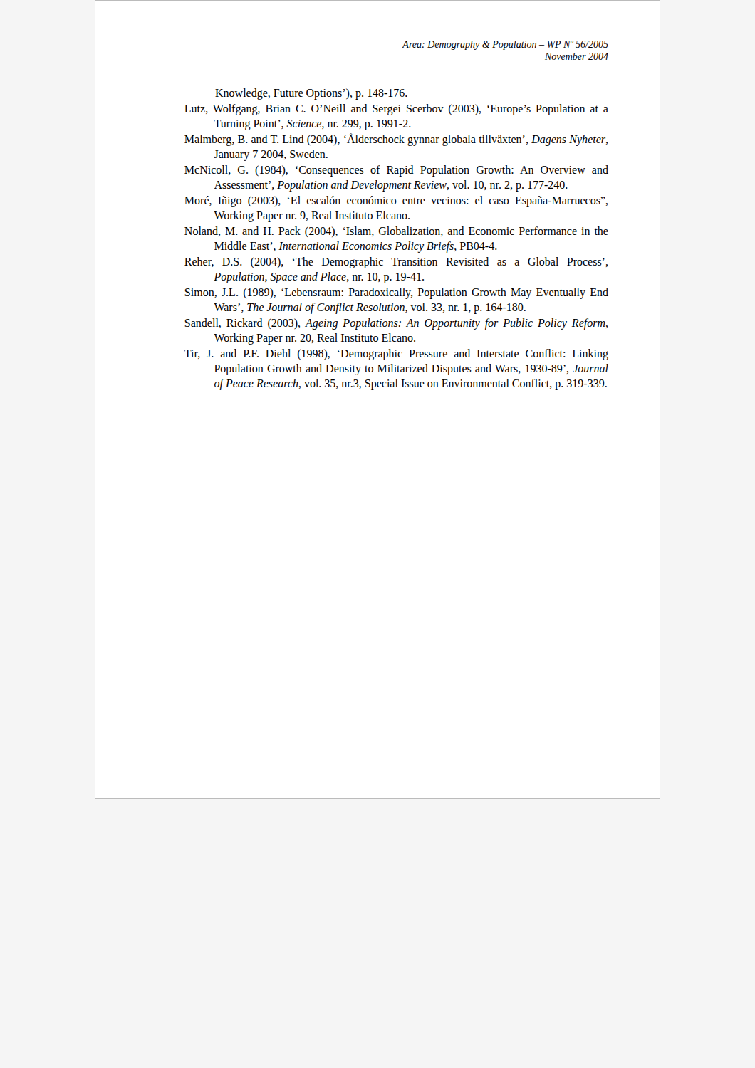Area: Demography & Population – WP Nº 56/2005
November 2004
Knowledge, Future Options’), p. 148-176.
Lutz, Wolfgang, Brian C. O’Neill and Sergei Scerbov (2003), ‘Europe’s Population at a Turning Point’, Science, nr. 299, p. 1991-2.
Malmberg, B. and T. Lind (2004), ‘Ålderschock gynnar globala tillväxten’, Dagens Nyheter, January 7 2004, Sweden.
McNicoll, G. (1984), ‘Consequences of Rapid Population Growth: An Overview and Assessment’, Population and Development Review, vol. 10, nr. 2, p. 177-240.
Moré, Iñigo (2003), ‘El escalón económico entre vecinos: el caso España-Marruecos”, Working Paper nr. 9, Real Instituto Elcano.
Noland, M. and H. Pack (2004), ‘Islam, Globalization, and Economic Performance in the Middle East’, International Economics Policy Briefs, PB04-4.
Reher, D.S. (2004), ‘The Demographic Transition Revisited as a Global Process’, Population, Space and Place, nr. 10, p. 19-41.
Simon, J.L. (1989), ‘Lebensraum: Paradoxically, Population Growth May Eventually End Wars’, The Journal of Conflict Resolution, vol. 33, nr. 1, p. 164-180.
Sandell, Rickard (2003), Ageing Populations: An Opportunity for Public Policy Reform, Working Paper nr. 20, Real Instituto Elcano.
Tir, J. and P.F. Diehl (1998), ‘Demographic Pressure and Interstate Conflict: Linking Population Growth and Density to Militarized Disputes and Wars, 1930-89’, Journal of Peace Research, vol. 35, nr.3, Special Issue on Environmental Conflict, p. 319-339.